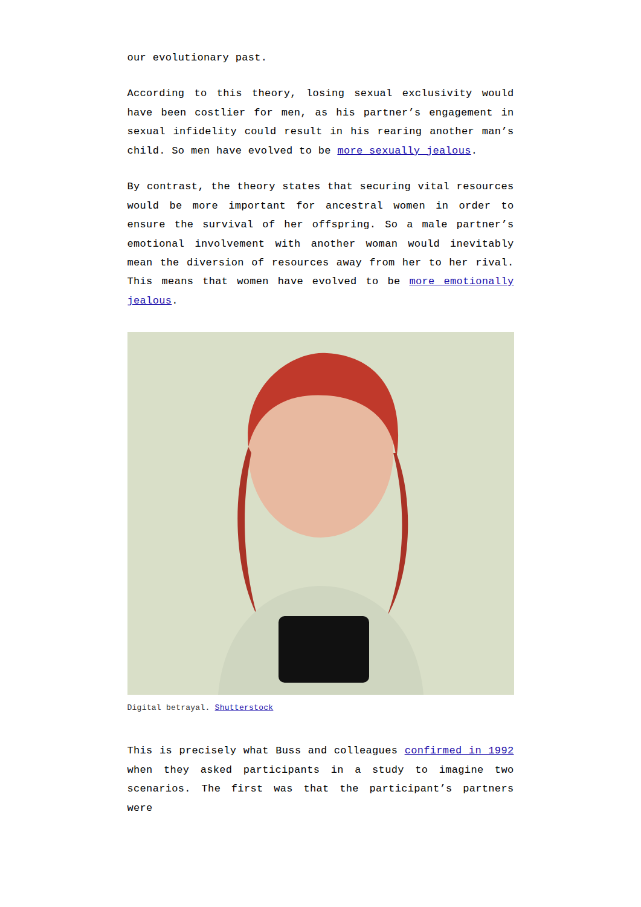our evolutionary past.
According to this theory, losing sexual exclusivity would have been costlier for men, as his partner’s engagement in sexual infidelity could result in his rearing another man’s child. So men have evolved to be more sexually jealous.
By contrast, the theory states that securing vital resources would be more important for ancestral women in order to ensure the survival of her offspring. So a male partner’s emotional involvement with another woman would inevitably mean the diversion of resources away from her to her rival. This means that women have evolved to be more emotionally jealous.
Digital betrayal. Shutterstock
This is precisely what Buss and colleagues confirmed in 1992 when they asked participants in a study to imagine two scenarios. The first was that the participant’s partners were